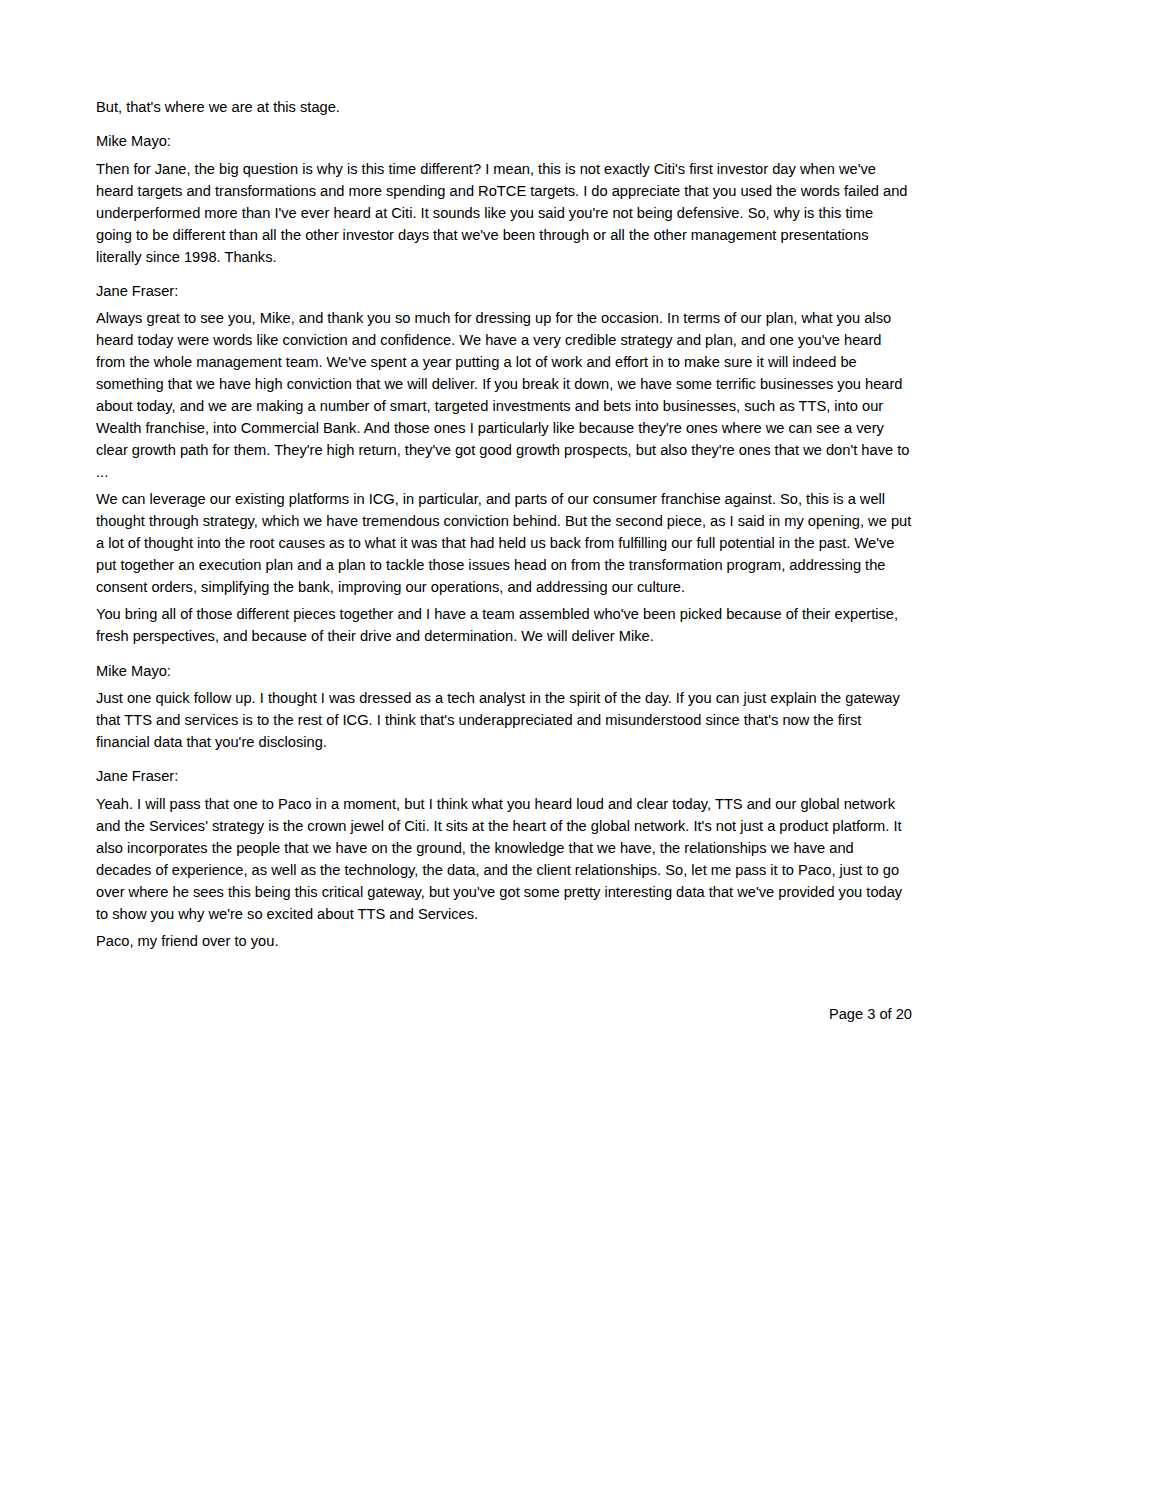But, that's where we are at this stage.
Mike Mayo:
Then for Jane, the big question is why is this time different? I mean, this is not exactly Citi's first investor day when we've heard targets and transformations and more spending and RoTCE targets. I do appreciate that you used the words failed and underperformed more than I've ever heard at Citi. It sounds like you said you're not being defensive. So, why is this time going to be different than all the other investor days that we've been through or all the other management presentations literally since 1998. Thanks.
Jane Fraser:
Always great to see you, Mike, and thank you so much for dressing up for the occasion. In terms of our plan, what you also heard today were words like conviction and confidence. We have a very credible strategy and plan, and one you've heard from the whole management team. We've spent a year putting a lot of work and effort in to make sure it will indeed be something that we have high conviction that we will deliver. If you break it down, we have some terrific businesses you heard about today, and we are making a number of smart, targeted investments and bets into businesses, such as TTS, into our Wealth franchise, into Commercial Bank. And those ones I particularly like because they're ones where we can see a very clear growth path for them. They're high return, they've got good growth prospects, but also they're ones that we don't have to ...
We can leverage our existing platforms in ICG, in particular, and parts of our consumer franchise against. So, this is a well thought through strategy, which we have tremendous conviction behind. But the second piece, as I said in my opening, we put a lot of thought into the root causes as to what it was that had held us back from fulfilling our full potential in the past. We've put together an execution plan and a plan to tackle those issues head on from the transformation program, addressing the consent orders, simplifying the bank, improving our operations, and addressing our culture.
You bring all of those different pieces together and I have a team assembled who've been picked because of their expertise, fresh perspectives, and because of their drive and determination. We will deliver Mike.
Mike Mayo:
Just one quick follow up. I thought I was dressed as a tech analyst in the spirit of the day. If you can just explain the gateway that TTS and services is to the rest of ICG. I think that's underappreciated and misunderstood since that's now the first financial data that you're disclosing.
Jane Fraser:
Yeah. I will pass that one to Paco in a moment, but I think what you heard loud and clear today, TTS and our global network and the Services' strategy is the crown jewel of Citi. It sits at the heart of the global network. It's not just a product platform. It also incorporates the people that we have on the ground, the knowledge that we have, the relationships we have and decades of experience, as well as the technology, the data, and the client relationships. So, let me pass it to Paco, just to go over where he sees this being this critical gateway, but you've got some pretty interesting data that we've provided you today to show you why we're so excited about TTS and Services.
Paco, my friend over to you.
Page 3 of 20